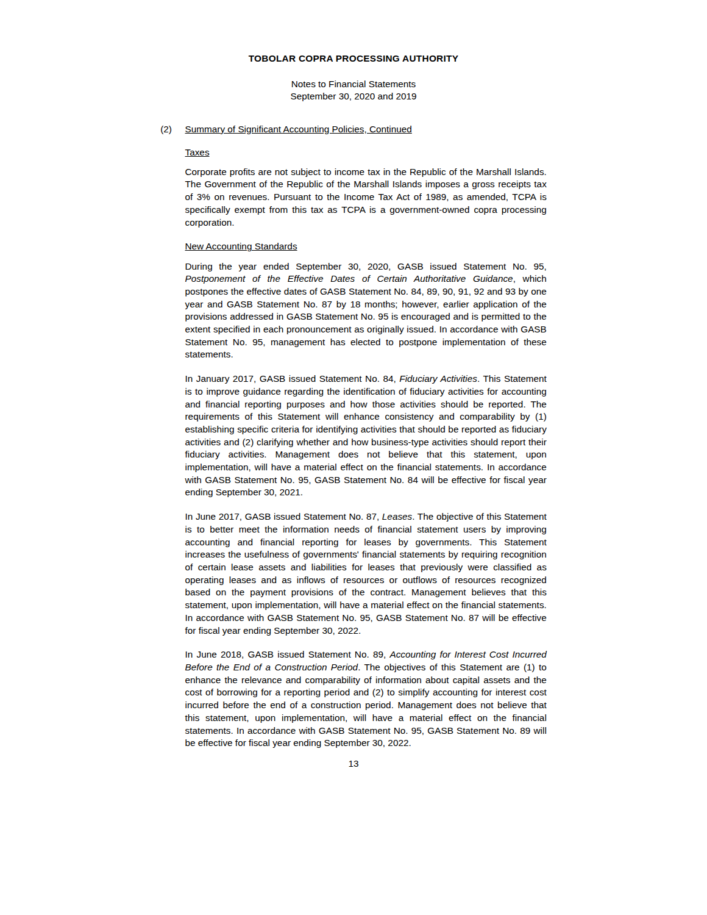TOBOLAR COPRA PROCESSING AUTHORITY
Notes to Financial Statements
September 30, 2020 and 2019
(2) Summary of Significant Accounting Policies, Continued
Taxes
Corporate profits are not subject to income tax in the Republic of the Marshall Islands. The Government of the Republic of the Marshall Islands imposes a gross receipts tax of 3% on revenues. Pursuant to the Income Tax Act of 1989, as amended, TCPA is specifically exempt from this tax as TCPA is a government-owned copra processing corporation.
New Accounting Standards
During the year ended September 30, 2020, GASB issued Statement No. 95, Postponement of the Effective Dates of Certain Authoritative Guidance, which postpones the effective dates of GASB Statement No. 84, 89, 90, 91, 92 and 93 by one year and GASB Statement No. 87 by 18 months; however, earlier application of the provisions addressed in GASB Statement No. 95 is encouraged and is permitted to the extent specified in each pronouncement as originally issued. In accordance with GASB Statement No. 95, management has elected to postpone implementation of these statements.
In January 2017, GASB issued Statement No. 84, Fiduciary Activities. This Statement is to improve guidance regarding the identification of fiduciary activities for accounting and financial reporting purposes and how those activities should be reported. The requirements of this Statement will enhance consistency and comparability by (1) establishing specific criteria for identifying activities that should be reported as fiduciary activities and (2) clarifying whether and how business-type activities should report their fiduciary activities. Management does not believe that this statement, upon implementation, will have a material effect on the financial statements. In accordance with GASB Statement No. 95, GASB Statement No. 84 will be effective for fiscal year ending September 30, 2021.
In June 2017, GASB issued Statement No. 87, Leases. The objective of this Statement is to better meet the information needs of financial statement users by improving accounting and financial reporting for leases by governments. This Statement increases the usefulness of governments' financial statements by requiring recognition of certain lease assets and liabilities for leases that previously were classified as operating leases and as inflows of resources or outflows of resources recognized based on the payment provisions of the contract. Management believes that this statement, upon implementation, will have a material effect on the financial statements. In accordance with GASB Statement No. 95, GASB Statement No. 87 will be effective for fiscal year ending September 30, 2022.
In June 2018, GASB issued Statement No. 89, Accounting for Interest Cost Incurred Before the End of a Construction Period. The objectives of this Statement are (1) to enhance the relevance and comparability of information about capital assets and the cost of borrowing for a reporting period and (2) to simplify accounting for interest cost incurred before the end of a construction period. Management does not believe that this statement, upon implementation, will have a material effect on the financial statements. In accordance with GASB Statement No. 95, GASB Statement No. 89 will be effective for fiscal year ending September 30, 2022.
13